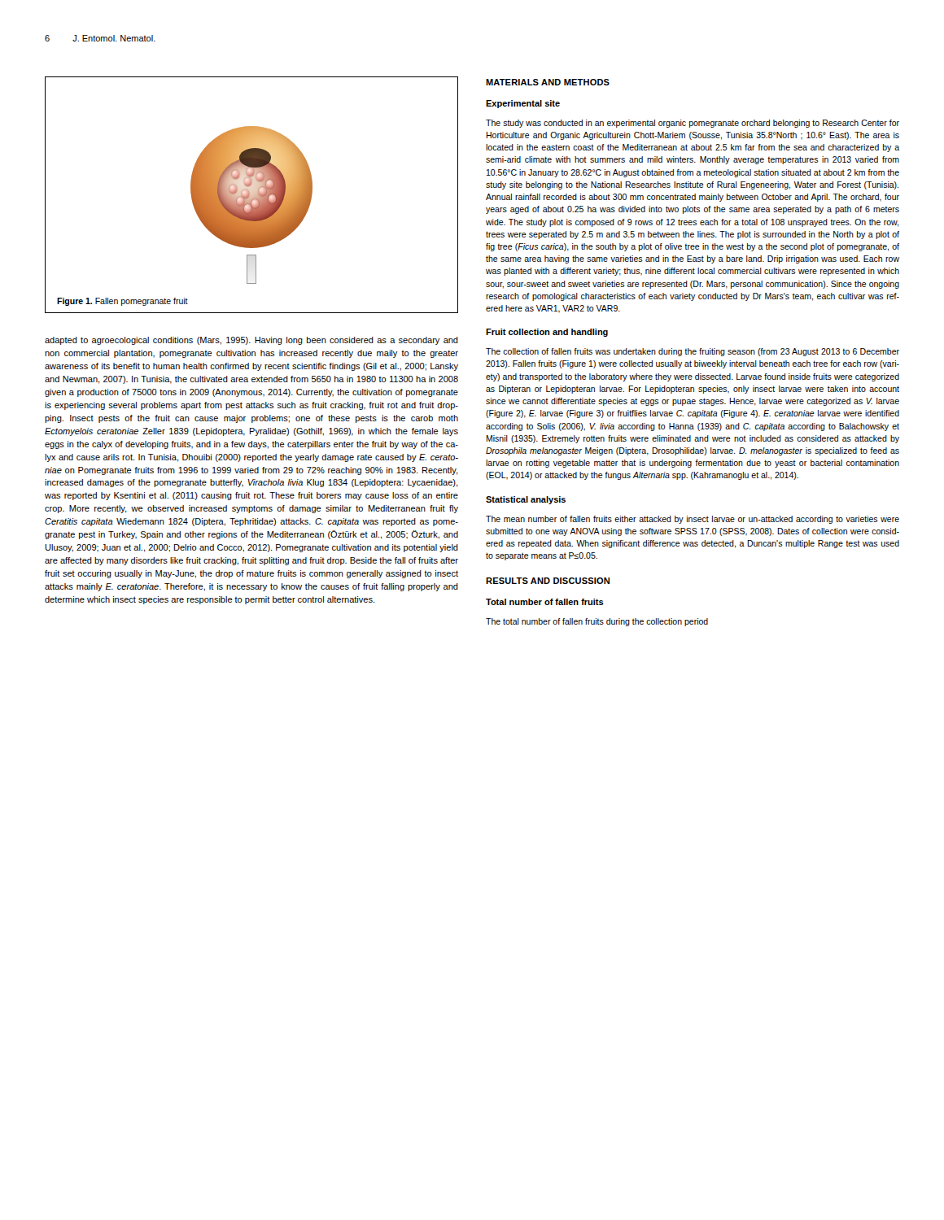6 J. Entomol. Nematol.
Figure 1. Fallen pomegranate fruit
adapted to agroecological conditions (Mars, 1995). Having long been considered as a secondary and non commercial plantation, pomegranate cultivation has increased recently due maily to the greater awareness of its benefit to human health confirmed by recent scientific findings (Gil et al., 2000; Lansky and Newman, 2007). In Tunisia, the cultivated area extended from 5650 ha in 1980 to 11300 ha in 2008 given a production of 75000 tons in 2009 (Anonymous, 2014). Currently, the cultivation of pomegranate is experiencing several problems apart from pest attacks such as fruit cracking, fruit rot and fruit dropping. Insect pests of the fruit can cause major problems; one of these pests is the carob moth Ectomyelois ceratoniae Zeller 1839 (Lepidoptera, Pyralidae) (Gothilf, 1969), in which the female lays eggs in the calyx of developing fruits, and in a few days, the caterpillars enter the fruit by way of the calyx and cause arils rot. In Tunisia, Dhouibi (2000) reported the yearly damage rate caused by E. ceratoniae on Pomegranate fruits from 1996 to 1999 varied from 29 to 72% reaching 90% in 1983. Recently, increased damages of the pomegranate butterfly, Virachola livia Klug 1834 (Lepidoptera: Lycaenidae), was reported by Ksentini et al. (2011) causing fruit rot. These fruit borers may cause loss of an entire crop. More recently, we observed increased symptoms of damage similar to Mediterranean fruit fly Ceratitis capitata Wiedemann 1824 (Diptera, Tephritidae) attacks. C. capitata was reported as pomegranate pest in Turkey, Spain and other regions of the Mediterranean (Öztürk et al., 2005; Özturk, and Ulusoy, 2009; Juan et al., 2000; Delrio and Cocco, 2012). Pomegranate cultivation and its potential yield are affected by many disorders like fruit cracking, fruit splitting and fruit drop. Beside the fall of fruits after fruit set occuring usually in May-June, the drop of mature fruits is common generally assigned to insect attacks mainly E. ceratoniae. Therefore, it is necessary to know the causes of fruit falling properly and determine which insect species are responsible to permit better control alternatives.
Materials and Methods
Experimental site
The study was conducted in an experimental organic pomegranate orchard belonging to Research Center for Horticulture and Organic Agriculturein Chott-Mariem (Sousse, Tunisia 35.8°North ; 10.6° East). The area is located in the eastern coast of the Mediterranean at about 2.5 km far from the sea and characterized by a semi-arid climate with hot summers and mild winters. Monthly average temperatures in 2013 varied from 10.56°C in January to 28.62°C in August obtained from a meteological station situated at about 2 km from the study site belonging to the National Researches Institute of Rural Engeneering, Water and Forest (Tunisia). Annual rainfall recorded is about 300 mm concentrated mainly between October and April. The orchard, four years aged of about 0.25 ha was divided into two plots of the same area seperated by a path of 6 meters wide. The study plot is composed of 9 rows of 12 trees each for a total of 108 unsprayed trees. On the row, trees were seperated by 2.5 m and 3.5 m between the lines. The plot is surrounded in the North by a plot of fig tree (Ficus carica), in the south by a plot of olive tree in the west by a the second plot of pomegranate, of the same area having the same varieties and in the East by a bare land. Drip irrigation was used. Each row was planted with a different variety; thus, nine different local commercial cultivars were represented in which sour, sour-sweet and sweet varieties are represented (Dr. Mars, personal communication). Since the ongoing research of pomological characteristics of each variety conducted by Dr Mars's team, each cultivar was refered here as VAR1, VAR2 to VAR9.
Fruit collection and handling
The collection of fallen fruits was undertaken during the fruiting season (from 23 August 2013 to 6 December 2013). Fallen fruits (Figure 1) were collected usually at biweekly interval beneath each tree for each row (variety) and transported to the laboratory where they were dissected. Larvae found inside fruits were categorized as Dipteran or Lepidopteran larvae. For Lepidopteran species, only insect larvae were taken into account since we cannot differentiate species at eggs or pupae stages. Hence, larvae were categorized as V. larvae (Figure 2), E. larvae (Figure 3) or fruitflies larvae C. capitata (Figure 4). E. ceratoniae larvae were identified according to Solis (2006), V. livia according to Hanna (1939) and C. capitata according to Balachowsky et Misnil (1935). Extremely rotten fruits were eliminated and were not included as considered as attacked by Drosophila melanogaster Meigen (Diptera, Drosophilidae) larvae. D. melanogaster is specialized to feed as larvae on rotting vegetable matter that is undergoing fermentation due to yeast or bacterial contamination (EOL, 2014) or attacked by the fungus Alternaria spp. (Kahramanoglu et al., 2014).
Statistical analysis
The mean number of fallen fruits either attacked by insect larvae or un-attacked according to varieties were submitted to one way ANOVA using the software SPSS 17.0 (SPSS, 2008). Dates of collection were considered as repeated data. When significant difference was detected, a Duncan's multiple Range test was used to separate means at P≤0.05.
Results and Discussion
Total number of fallen fruits
The total number of fallen fruits during the collection period